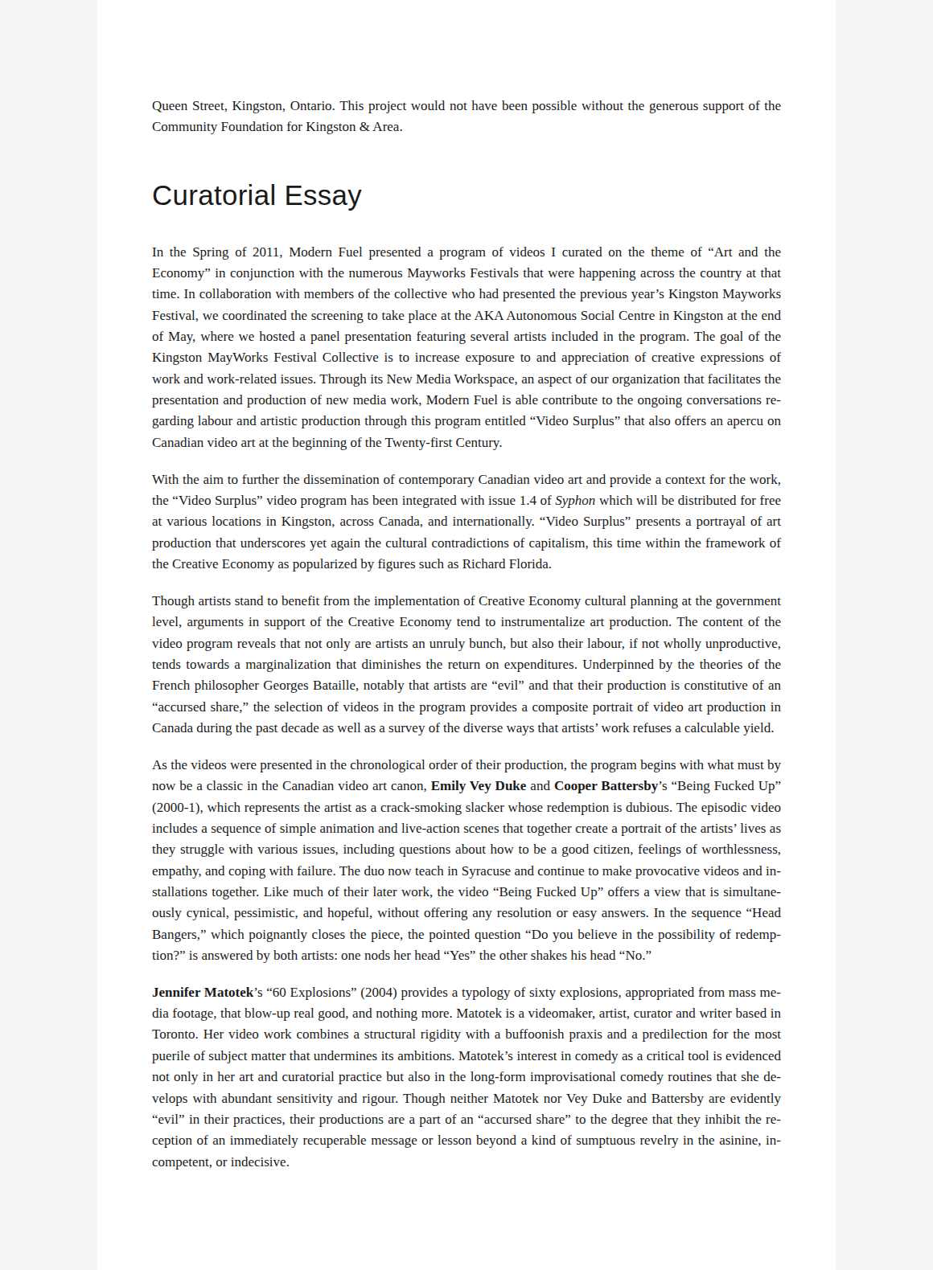Queen Street, Kingston, Ontario. This project would not have been possible without the generous support of the Community Foundation for Kingston & Area.
Curatorial Essay
In the Spring of 2011, Modern Fuel presented a program of videos I curated on the theme of “Art and the Economy” in conjunction with the numerous Mayworks Festivals that were happening across the country at that time. In collaboration with members of the collective who had presented the previous year’s Kingston Mayworks Festival, we coordinated the screening to take place at the AKA Autonomous Social Centre in Kingston at the end of May, where we hosted a panel presentation featuring several artists included in the program. The goal of the Kingston MayWorks Festival Collective is to increase exposure to and appreciation of creative expressions of work and work-related issues. Through its New Media Workspace, an aspect of our organization that facilitates the presentation and production of new media work, Modern Fuel is able contribute to the ongoing conversations regarding labour and artistic production through this program entitled “Video Surplus” that also offers an apercu on Canadian video art at the beginning of the Twenty-first Century.
With the aim to further the dissemination of contemporary Canadian video art and provide a context for the work, the “Video Surplus” video program has been integrated with issue 1.4 of Syphon which will be distributed for free at various locations in Kingston, across Canada, and internationally. “Video Surplus” presents a portrayal of art production that underscores yet again the cultural contradictions of capitalism, this time within the framework of the Creative Economy as popularized by figures such as Richard Florida.
Though artists stand to benefit from the implementation of Creative Economy cultural planning at the government level, arguments in support of the Creative Economy tend to instrumentalize art production. The content of the video program reveals that not only are artists an unruly bunch, but also their labour, if not wholly unproductive, tends towards a marginalization that diminishes the return on expenditures. Underpinned by the theories of the French philosopher Georges Bataille, notably that artists are “evil” and that their production is constitutive of an “accursed share,” the selection of videos in the program provides a composite portrait of video art production in Canada during the past decade as well as a survey of the diverse ways that artists’ work refuses a calculable yield.
As the videos were presented in the chronological order of their production, the program begins with what must by now be a classic in the Canadian video art canon, Emily Vey Duke and Cooper Battersby’s “Being Fucked Up” (2000-1), which represents the artist as a crack-smoking slacker whose redemption is dubious. The episodic video includes a sequence of simple animation and live-action scenes that together create a portrait of the artists’ lives as they struggle with various issues, including questions about how to be a good citizen, feelings of worthlessness, empathy, and coping with failure. The duo now teach in Syracuse and continue to make provocative videos and installations together. Like much of their later work, the video “Being Fucked Up” offers a view that is simultaneously cynical, pessimistic, and hopeful, without offering any resolution or easy answers. In the sequence “Head Bangers,” which poignantly closes the piece, the pointed question “Do you believe in the possibility of redemption?” is answered by both artists: one nods her head “Yes” the other shakes his head “No.”
Jennifer Matotek’s “60 Explosions” (2004) provides a typology of sixty explosions, appropriated from mass media footage, that blow-up real good, and nothing more. Matotek is a videomaker, artist, curator and writer based in Toronto. Her video work combines a structural rigidity with a buffoonish praxis and a predilection for the most puerile of subject matter that undermines its ambitions. Matotek’s interest in comedy as a critical tool is evidenced not only in her art and curatorial practice but also in the long-form improvisational comedy routines that she develops with abundant sensitivity and rigour. Though neither Matotek nor Vey Duke and Battersby are evidently “evil” in their practices, their productions are a part of an “accursed share” to the degree that they inhibit the reception of an immediately recuperable message or lesson beyond a kind of sumptuous revelry in the asinine, incompetent, or indecisive.